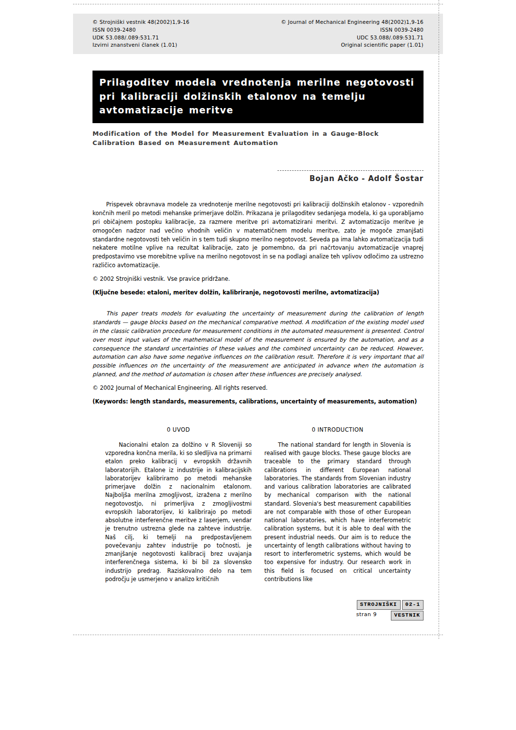| © Strojniški vestnik 48(2002)1,9-16 ISSN 0039-2480 UDK 53.088/.089:531.71 Izvirni znanstveni članek (1.01) | © Journal of Mechanical Engineering 48(2002)1,9-16 ISSN 0039-2480 UDC 53.088/.089:531.71 Original scientific paper (1.01) |
Prilagoditev modela vrednotenja merilne negotovosti pri kalibraciji dolžinskih etalonov na temelju avtomatizacije meritve
Modification of the Model for Measurement Evaluation in a Gauge-Block Calibration Based on Measurement Automation
Bojan Ačko - Adolf Šostar
Prispevek obravnava modele za vrednotenje merilne negotovosti pri kalibraciji dolžinskih etalonov - vzporednih končnih meril po metodi mehanske primerjave dolžin. Prikazana je prilagoditev sedanjega modela, ki ga uporabljamo pri običajnem postopku kalibracije, za razmere meritve pri avtomatizirani meritvi. Z avtomatizacijo meritve je omogočen nadzor nad večino vhodnih veličin v matematičnem modelu meritve, zato je mogoče zmanjšati standardne negotovosti teh veličin in s tem tudi skupno merilno negotovost. Seveda pa ima lahko avtomatizacija tudi nekatere motilne vplive na rezultat kalibracije, zato je pomembno, da pri načrtovanju avtomatizacije vnaprej predpostavimo vse morebitne vplive na merilno negotovost in se na podlagi analize teh vplivov odločimo za ustrezno različico avtomatizacije.
© 2002 Strojniški vestnik. Vse pravice pridržane.
(Ključne besede: etaloni, meritev dolžin, kalibriranje, negotovosti merilne, avtomatizacija)
This paper treats models for evaluating the uncertainty of measurement during the calibration of length standards — gauge blocks based on the mechanical comparative method. A modification of the existing model used in the classic calibration procedure for measurement conditions in the automated measurement is presented. Control over most input values of the mathematical model of the measurement is ensured by the automation, and as a consequence the standard uncertainties of these values and the combined uncertainty can be reduced. However, automation can also have some negative influences on the calibration result. Therefore it is very important that all possible influences on the uncertainty of the measurement are anticipated in advance when the automation is planned, and the method of automation is chosen after these influences are precisely analysed.
© 2002 Journal of Mechanical Engineering. All rights reserved.
(Keywords: length standards, measurements, calibrations, uncertainty of measurements, automation)
0 UVOD
Nacionalni etalon za dolžino v R Sloveniji so vzporedna končna merila, ki so sledljiva na primarni etalon preko kalibracij v evropskih državnih laboratorijih. Etalone iz industrije in kalibracijskih laboratorijev kalibriramo po metodi mehanske primerjave dolžin z nacionalnim etalonom. Najboljša merilna zmogljivost, izražena z merilno negotovostjo, ni primerljiva z zmogljivostmi evropskih laboratorijev, ki kalibrirajo po metodi absolutne interferenčne meritve z laserjem, vendar je trenutno ustrezna glede na zahteve industrije. Naš cilj, ki temelji na predpostavljenem povečevanju zahtev industrije po točnosti, je zmanjšanje negotovosti kalibracij brez uvajanja interferenčnega sistema, ki bi bil za slovensko industrijo predrag. Raziskovalno delo na tem področju je usmerjeno v analizo kritičnih
0 INTRODUCTION
The national standard for length in Slovenia is realised with gauge blocks. These gauge blocks are traceable to the primary standard through calibrations in different European national laboratories. The standards from Slovenian industry and various calibration laboratories are calibrated by mechanical comparison with the national standard. Slovenia's best measurement capabilities are not comparable with those of other European national laboratories, which have interferometric calibration systems, but it is able to deal with the present industrial needs. Our aim is to reduce the uncertainty of length calibrations without having to resort to interferometric systems, which would be too expensive for industry. Our research work in this field is focused on critical uncertainty contributions like
STROJNIŠKI 02-1
VESTNIK
stran 9